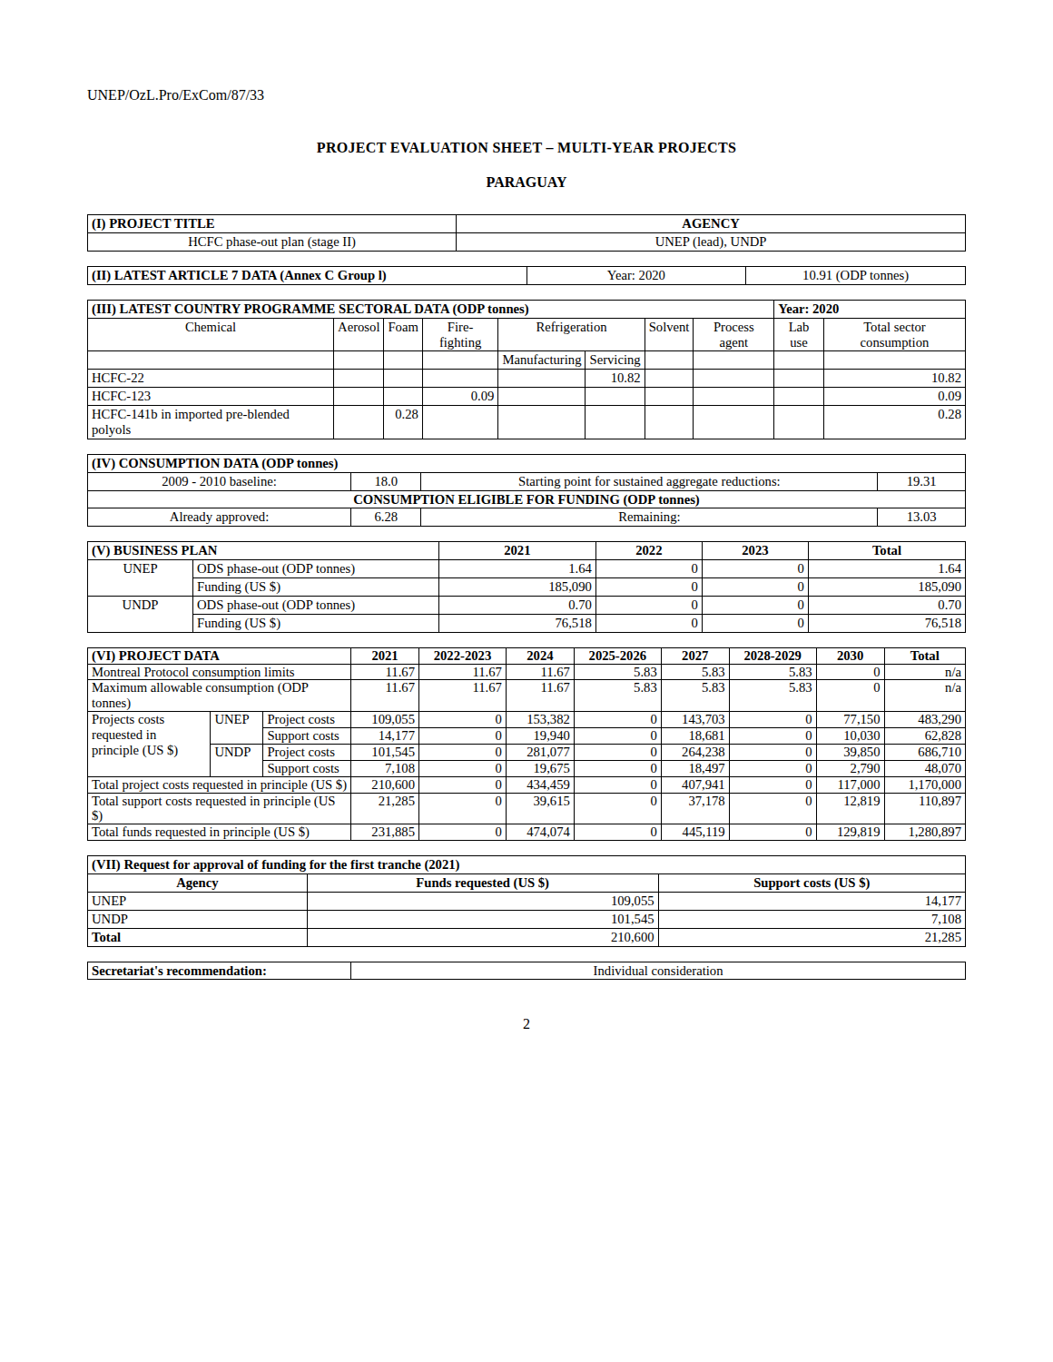UNEP/OzL.Pro/ExCom/87/33
PROJECT EVALUATION SHEET – MULTI-YEAR PROJECTS
PARAGUAY
| (I) PROJECT TITLE | AGENCY |
| HCFC phase-out plan (stage II) | UNEP (lead), UNDP |
| (II) LATEST ARTICLE 7 DATA (Annex C Group l) | Year: 2020 | 10.91 (ODP tonnes) |
| (III) LATEST COUNTRY PROGRAMME SECTORAL DATA (ODP tonnes) | Year: 2020 |
| Chemical | Aerosol | Foam | Fire-fighting | Refrigeration | Solvent | Process agent | Lab use | Total sector consumption |
| | | | | Manufacturing | Servicing | | | | |
| HCFC-22 | | | | | 10.82 | | | | 10.82 |
| HCFC-123 | | | 0.09 | | | | | | 0.09 |
| HCFC-141b in imported pre-blended polyols | | 0.28 | | | | | | | 0.28 |
| (IV) CONSUMPTION DATA (ODP tonnes) |
| 2009 - 2010 baseline: | 18.0 | Starting point for sustained aggregate reductions: | 19.31 |
| CONSUMPTION ELIGIBLE FOR FUNDING (ODP tonnes) |
| Already approved: | 6.28 | Remaining: | 13.03 |
| (V) BUSINESS PLAN | 2021 | 2022 | 2023 | Total |
| UNEP | ODS phase-out (ODP tonnes) | 1.64 | 0 | 0 | 1.64 |
| Funding (US $) | 185,090 | 0 | 0 | 185,090 |
| UNDP | ODS phase-out (ODP tonnes) | 0.70 | 0 | 0 | 0.70 |
| Funding (US $) | 76,518 | 0 | 0 | 76,518 |
| (VI) PROJECT DATA | 2021 | 2022-2023 | 2024 | 2025-2026 | 2027 | 2028-2029 | 2030 | Total |
| Montreal Protocol consumption limits | 11.67 | 11.67 | 11.67 | 5.83 | 5.83 | 5.83 | 0 | n/a |
| Maximum allowable consumption (ODP tonnes) | 11.67 | 11.67 | 11.67 | 5.83 | 5.83 | 5.83 | 0 | n/a |
| Projects costs requested in principle (US $) | UNEP | Project costs | 109,055 | 0 | 153,382 | 0 | 143,703 | 0 | 77,150 | 483,290 |
| Support costs | 14,177 | 0 | 19,940 | 0 | 18,681 | 0 | 10,030 | 62,828 |
| UNDP | Project costs | 101,545 | 0 | 281,077 | 0 | 264,238 | 0 | 39,850 | 686,710 |
| Support costs | 7,108 | 0 | 19,675 | 0 | 18,497 | 0 | 2,790 | 48,070 |
| Total project costs requested in principle (US $) | 210,600 | 0 | 434,459 | 0 | 407,941 | 0 | 117,000 | 1,170,000 |
| Total support costs requested in principle (US $) | 21,285 | 0 | 39,615 | 0 | 37,178 | 0 | 12,819 | 110,897 |
| Total funds requested in principle (US $) | 231,885 | 0 | 474,074 | 0 | 445,119 | 0 | 129,819 | 1,280,897 |
| (VII) Request for approval of funding for the first tranche (2021) |
| Agency | Funds requested (US $) | Support costs (US $) |
| UNEP | 109,055 | 14,177 |
| UNDP | 101,545 | 7,108 |
| Total | 210,600 | 21,285 |
| Secretariat's recommendation: | Individual consideration |
2